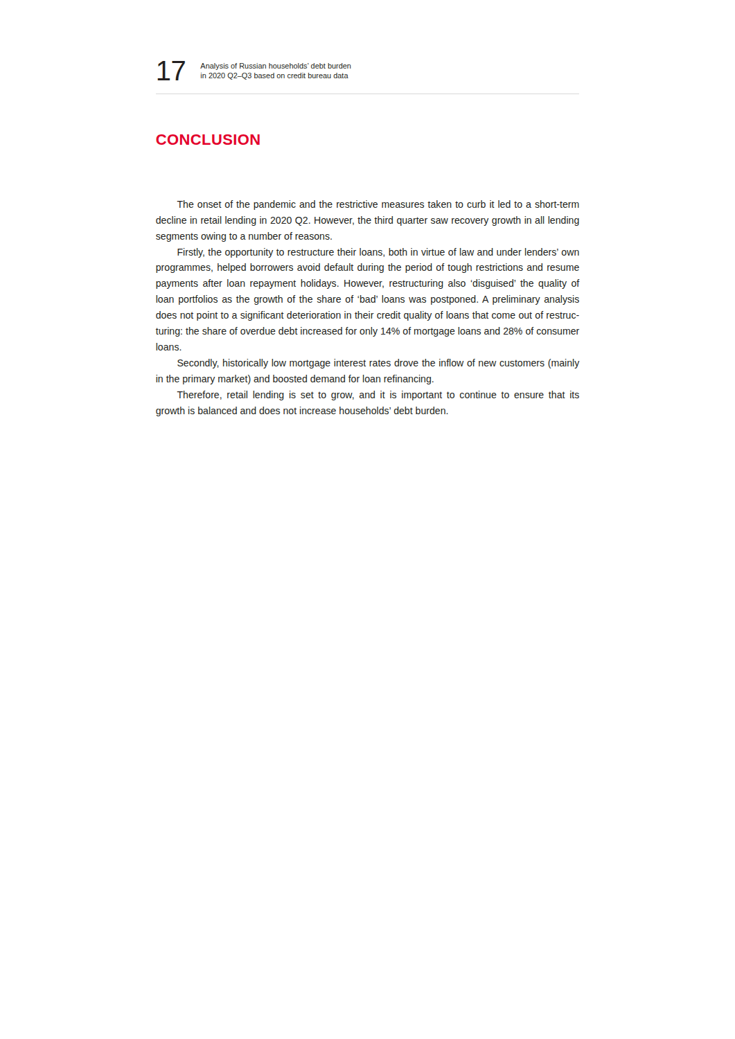17
Analysis of Russian households’ debt burden
in 2020 Q2–Q3 based on credit bureau data
Conclusion
The onset of the pandemic and the restrictive measures taken to curb it led to a short-term decline in retail lending in 2020 Q2. However, the third quarter saw recovery growth in all lending segments owing to a number of reasons.
Firstly, the opportunity to restructure their loans, both in virtue of law and under lenders’ own programmes, helped borrowers avoid default during the period of tough restrictions and resume payments after loan repayment holidays. However, restructuring also ‘disguised’ the quality of loan portfolios as the growth of the share of ‘bad’ loans was postponed. A preliminary analysis does not point to a significant deterioration in their credit quality of loans that come out of restructuring: the share of overdue debt increased for only 14% of mortgage loans and 28% of consumer loans.
Secondly, historically low mortgage interest rates drove the inflow of new customers (mainly in the primary market) and boosted demand for loan refinancing.
Therefore, retail lending is set to grow, and it is important to continue to ensure that its growth is balanced and does not increase households’ debt burden.